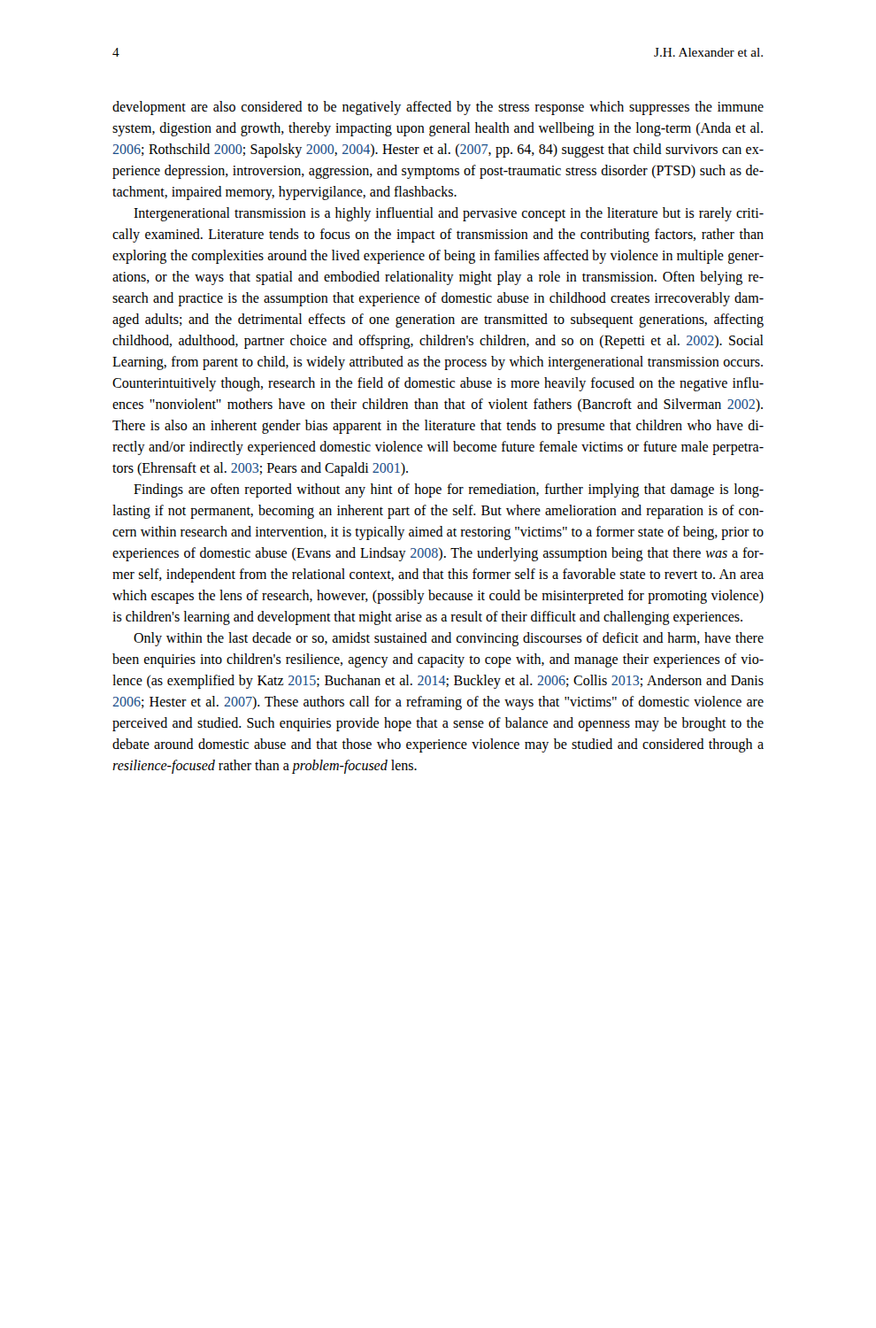4 J.H. Alexander et al.
development are also considered to be negatively affected by the stress response which suppresses the immune system, digestion and growth, thereby impacting upon general health and wellbeing in the long-term (Anda et al. 2006; Rothschild 2000; Sapolsky 2000, 2004). Hester et al. (2007, pp. 64, 84) suggest that child survivors can experience depression, introversion, aggression, and symptoms of post-traumatic stress disorder (PTSD) such as detachment, impaired memory, hypervigilance, and flashbacks.
Intergenerational transmission is a highly influential and pervasive concept in the literature but is rarely critically examined. Literature tends to focus on the impact of transmission and the contributing factors, rather than exploring the complexities around the lived experience of being in families affected by violence in multiple generations, or the ways that spatial and embodied relationality might play a role in transmission. Often belying research and practice is the assumption that experience of domestic abuse in childhood creates irrecoverably damaged adults; and the detrimental effects of one generation are transmitted to subsequent generations, affecting childhood, adulthood, partner choice and offspring, children's children, and so on (Repetti et al. 2002). Social Learning, from parent to child, is widely attributed as the process by which intergenerational transmission occurs. Counterintuitively though, research in the field of domestic abuse is more heavily focused on the negative influences "nonviolent" mothers have on their children than that of violent fathers (Bancroft and Silverman 2002). There is also an inherent gender bias apparent in the literature that tends to presume that children who have directly and/or indirectly experienced domestic violence will become future female victims or future male perpetrators (Ehrensaft et al. 2003; Pears and Capaldi 2001).
Findings are often reported without any hint of hope for remediation, further implying that damage is long-lasting if not permanent, becoming an inherent part of the self. But where amelioration and reparation is of concern within research and intervention, it is typically aimed at restoring "victims" to a former state of being, prior to experiences of domestic abuse (Evans and Lindsay 2008). The underlying assumption being that there was a former self, independent from the relational context, and that this former self is a favorable state to revert to. An area which escapes the lens of research, however, (possibly because it could be misinterpreted for promoting violence) is children's learning and development that might arise as a result of their difficult and challenging experiences.
Only within the last decade or so, amidst sustained and convincing discourses of deficit and harm, have there been enquiries into children's resilience, agency and capacity to cope with, and manage their experiences of violence (as exemplified by Katz 2015; Buchanan et al. 2014; Buckley et al. 2006; Collis 2013; Anderson and Danis 2006; Hester et al. 2007). These authors call for a reframing of the ways that "victims" of domestic violence are perceived and studied. Such enquiries provide hope that a sense of balance and openness may be brought to the debate around domestic abuse and that those who experience violence may be studied and considered through a resilience-focused rather than a problem-focused lens.